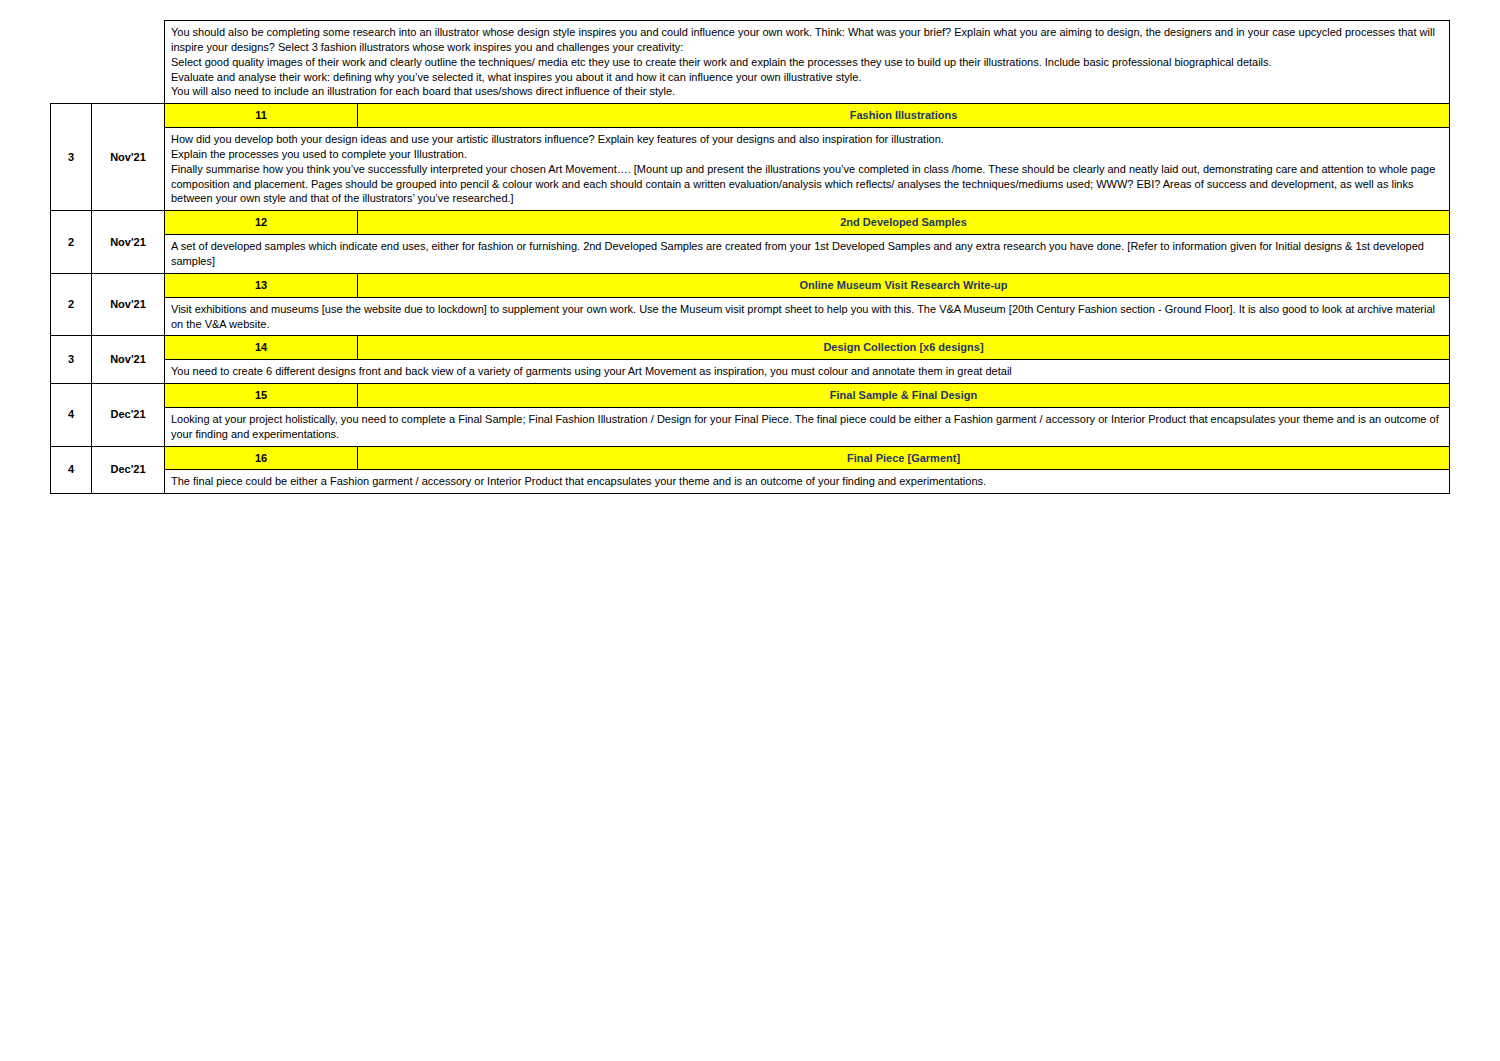| | | You should also be completing some research into an illustrator whose design style inspires you and could influence your own work. Think: What was your brief? Explain what you are aiming to design, the designers and in your case upcycled processes that will inspire your designs? Select 3 fashion illustrators whose work inspires you and challenges your creativity: Select good quality images of their work and clearly outline the techniques/ media etc they use to create their work and explain the processes they use to build up their illustrations. Include basic professional biographical details. Evaluate and analyse their work: defining why you’ve selected it, what inspires you about it and how it can influence your own illustrative style. You will also need to include an illustration for each board that uses/shows direct influence of their style. |
| 3 | Nov'21 | 11 | Fashion Illustrations |
| How did you develop both your design ideas and use your artistic illustrators influence? Explain key features of your designs and also inspiration for illustration. Explain the processes you used to complete your Illustration. Finally summarise how you think you’ve successfully interpreted your chosen Art Movement…. [Mount up and present the illustrations you’ve completed in class /home. These should be clearly and neatly laid out, demonstrating care and attention to whole page composition and placement. Pages should be grouped into pencil & colour work and each should contain a written evaluation/analysis which reflects/ analyses the techniques/mediums used; WWW? EBI? Areas of success and development, as well as links between your own style and that of the illustrators’ you’ve researched.] |
| 2 | Nov'21 | 12 | 2nd Developed Samples |
| A set of developed samples which indicate end uses, either for fashion or furnishing. 2nd Developed Samples are created from your 1st Developed Samples and any extra research you have done. [Refer to information given for Initial designs & 1st developed samples] |
| 2 | Nov'21 | 13 | Online Museum Visit Research Write-up |
| Visit exhibitions and museums [use the website due to lockdown] to supplement your own work. Use the Museum visit prompt sheet to help you with this. The V&A Museum [20th Century Fashion section - Ground Floor]. It is also good to look at archive material on the V&A website. |
| 3 | Nov'21 | 14 | Design Collection [x6 designs] |
| You need to create 6 different designs front and back view of a variety of garments using your Art Movement as inspiration, you must colour and annotate them in great detail |
| 4 | Dec'21 | 15 | Final Sample & Final Design |
| Looking at your project holistically, you need to complete a Final Sample; Final Fashion Illustration / Design for your Final Piece. The final piece could be either a Fashion garment / accessory or Interior Product that encapsulates your theme and is an outcome of your finding and experimentations. |
| 4 | Dec'21 | 16 | Final Piece [Garment] |
| The final piece could be either a Fashion garment / accessory or Interior Product that encapsulates your theme and is an outcome of your finding and experimentations. |